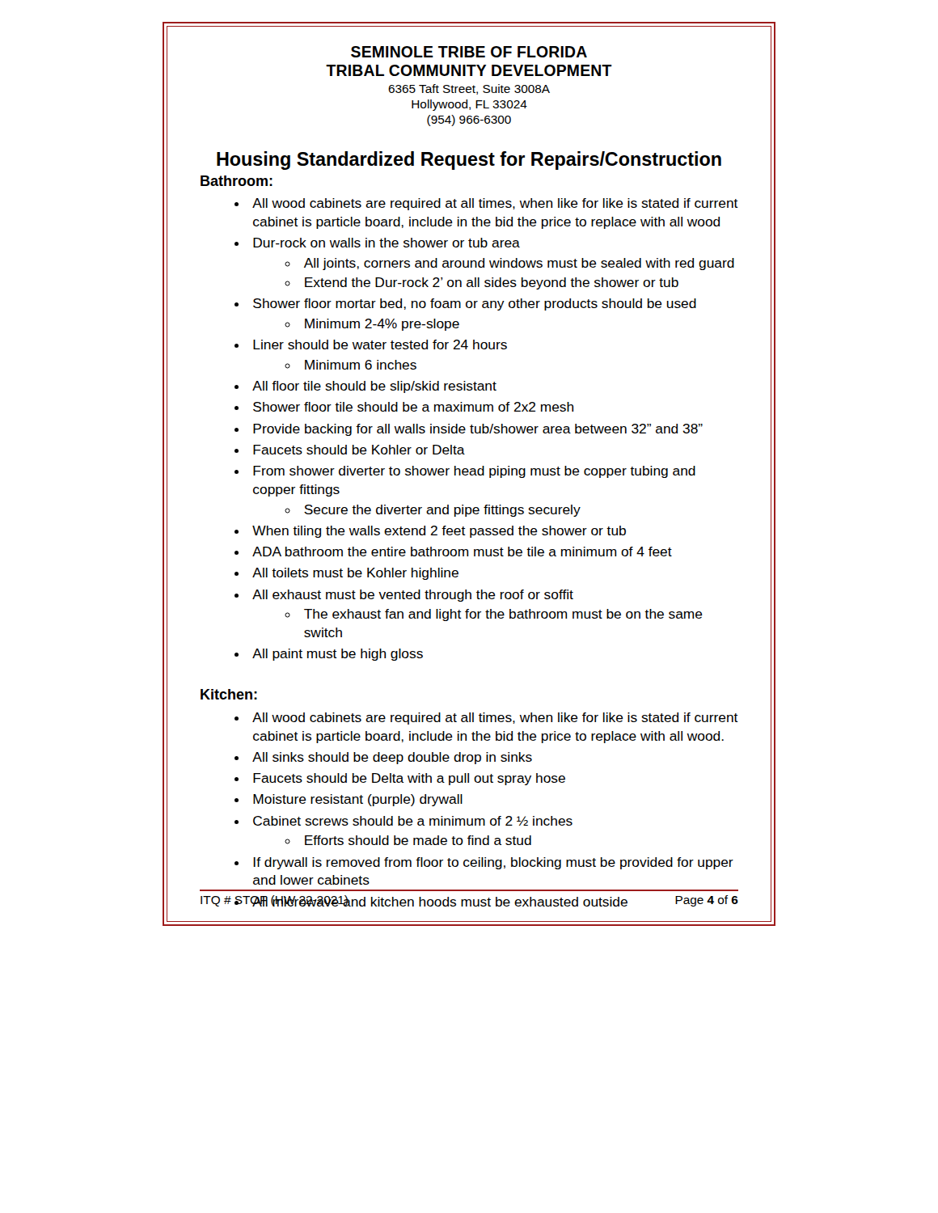SEMINOLE TRIBE OF FLORIDA
TRIBAL COMMUNITY DEVELOPMENT
6365 Taft Street, Suite 3008A
Hollywood, FL 33024
(954) 966-6300
Housing Standardized Request for Repairs/Construction
Bathroom:
All wood cabinets are required at all times, when like for like is stated if current cabinet is particle board, include in the bid the price to replace with all wood
Dur-rock on walls in the shower or tub area
All joints, corners and around windows must be sealed with red guard
Extend the Dur-rock 2’ on all sides beyond the shower or tub
Shower floor mortar bed, no foam or any other products should be used
Minimum 2-4% pre-slope
Liner should be water tested for 24 hours
Minimum 6 inches
All floor tile should be slip/skid resistant
Shower floor tile should be a maximum of 2x2 mesh
Provide backing for all walls inside tub/shower area between 32” and 38”
Faucets should be Kohler or Delta
From shower diverter to shower head piping must be copper tubing and copper fittings
Secure the diverter and pipe fittings securely
When tiling the walls extend 2 feet passed the shower or tub
ADA bathroom the entire bathroom must be tile a minimum of 4 feet
All toilets must be Kohler highline
All exhaust must be vented through the roof or soffit
The exhaust fan and light for the bathroom must be on the same switch
All paint must be high gloss
Kitchen:
All wood cabinets are required at all times, when like for like is stated if current cabinet is particle board, include in the bid the price to replace with all wood.
All sinks should be deep double drop in sinks
Faucets should be Delta with a pull out spray hose
Moisture resistant (purple) drywall
Cabinet screws should be a minimum of 2 ½ inches
Efforts should be made to find a stud
If drywall is removed from floor to ceiling, blocking must be provided for upper and lower cabinets
All microwave and kitchen hoods must be exhausted outside
ITQ # STOF (HW 22-2021)
Page 4 of 6